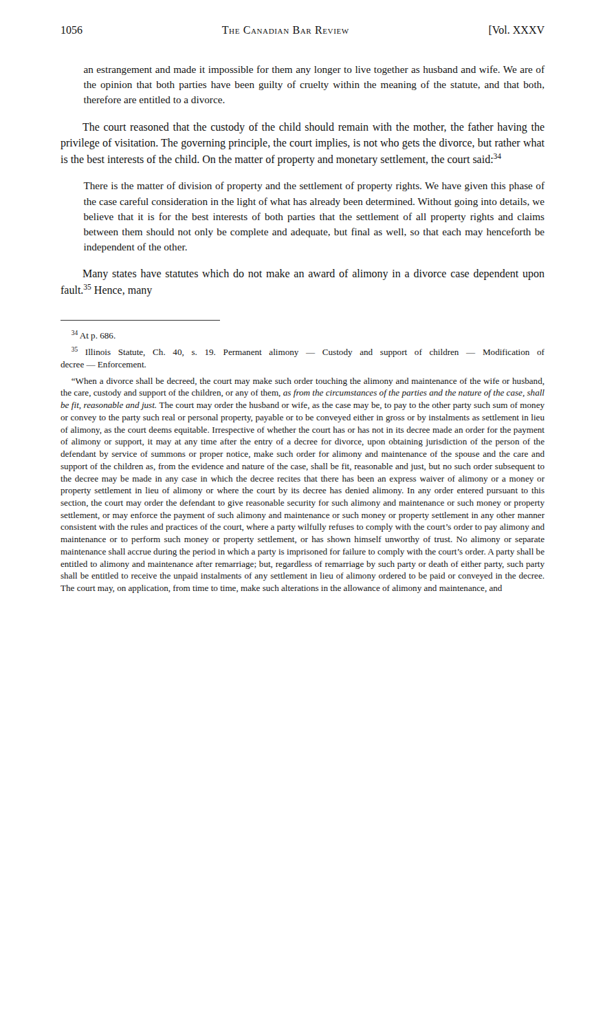1056 The Canadian Bar Review [Vol. XXXV
an estrangement and made it impossible for them any longer to live together as husband and wife. We are of the opinion that both parties have been guilty of cruelty within the meaning of the statute, and that both, therefore are entitled to a divorce.
The court reasoned that the custody of the child should remain with the mother, the father having the privilege of visitation. The governing principle, the court implies, is not who gets the divorce, but rather what is the best interests of the child. On the matter of property and monetary settlement, the court said:34
There is the matter of division of property and the settlement of property rights. We have given this phase of the case careful consideration in the light of what has already been determined. Without going into details, we believe that it is for the best interests of both parties that the settlement of all property rights and claims between them should not only be complete and adequate, but final as well, so that each may henceforth be independent of the other.
Many states have statutes which do not make an award of alimony in a divorce case dependent upon fault.35 Hence, many
34 At p. 686.
35 Illinois Statute, Ch. 40, s. 19. Permanent alimony — Custody and support of children — Modification of decree — Enforcement.
“When a divorce shall be decreed, the court may make such order touching the alimony and maintenance of the wife or husband, the care, custody and support of the children, or any of them, as from the circumstances of the parties and the nature of the case, shall be fit, reasonable and just. The court may order the husband or wife, as the case may be, to pay to the other party such sum of money or convey to the party such real or personal property, payable or to be conveyed either in gross or by instalments as settlement in lieu of alimony, as the court deems equitable. Irrespective of whether the court has or has not in its decree made an order for the payment of alimony or support, it may at any time after the entry of a decree for divorce, upon obtaining jurisdiction of the person of the defendant by service of summons or proper notice, make such order for alimony and maintenance of the spouse and the care and support of the children as, from the evidence and nature of the case, shall be fit, reasonable and just, but no such order subsequent to the decree may be made in any case in which the decree recites that there has been an express waiver of alimony or a money or property settlement in lieu of alimony or where the court by its decree has denied alimony. In any order entered pursuant to this section, the court may order the defendant to give reasonable security for such alimony and maintenance or such money or property settlement, or may enforce the payment of such alimony and maintenance or such money or property settlement in any other manner consistent with the rules and practices of the court, where a party wilfully refuses to comply with the court’s order to pay alimony and maintenance or to perform such money or property settlement, or has shown himself unworthy of trust. No alimony or separate maintenance shall accrue during the period in which a party is imprisoned for failure to comply with the court’s order. A party shall be entitled to alimony and maintenance after remarriage; but, regardless of remarriage by such party or death of either party, such party shall be entitled to receive the unpaid instalments of any settlement in lieu of alimony ordered to be paid or conveyed in the decree. The court may, on application, from time to time, make such alterations in the allowance of alimony and maintenance, and